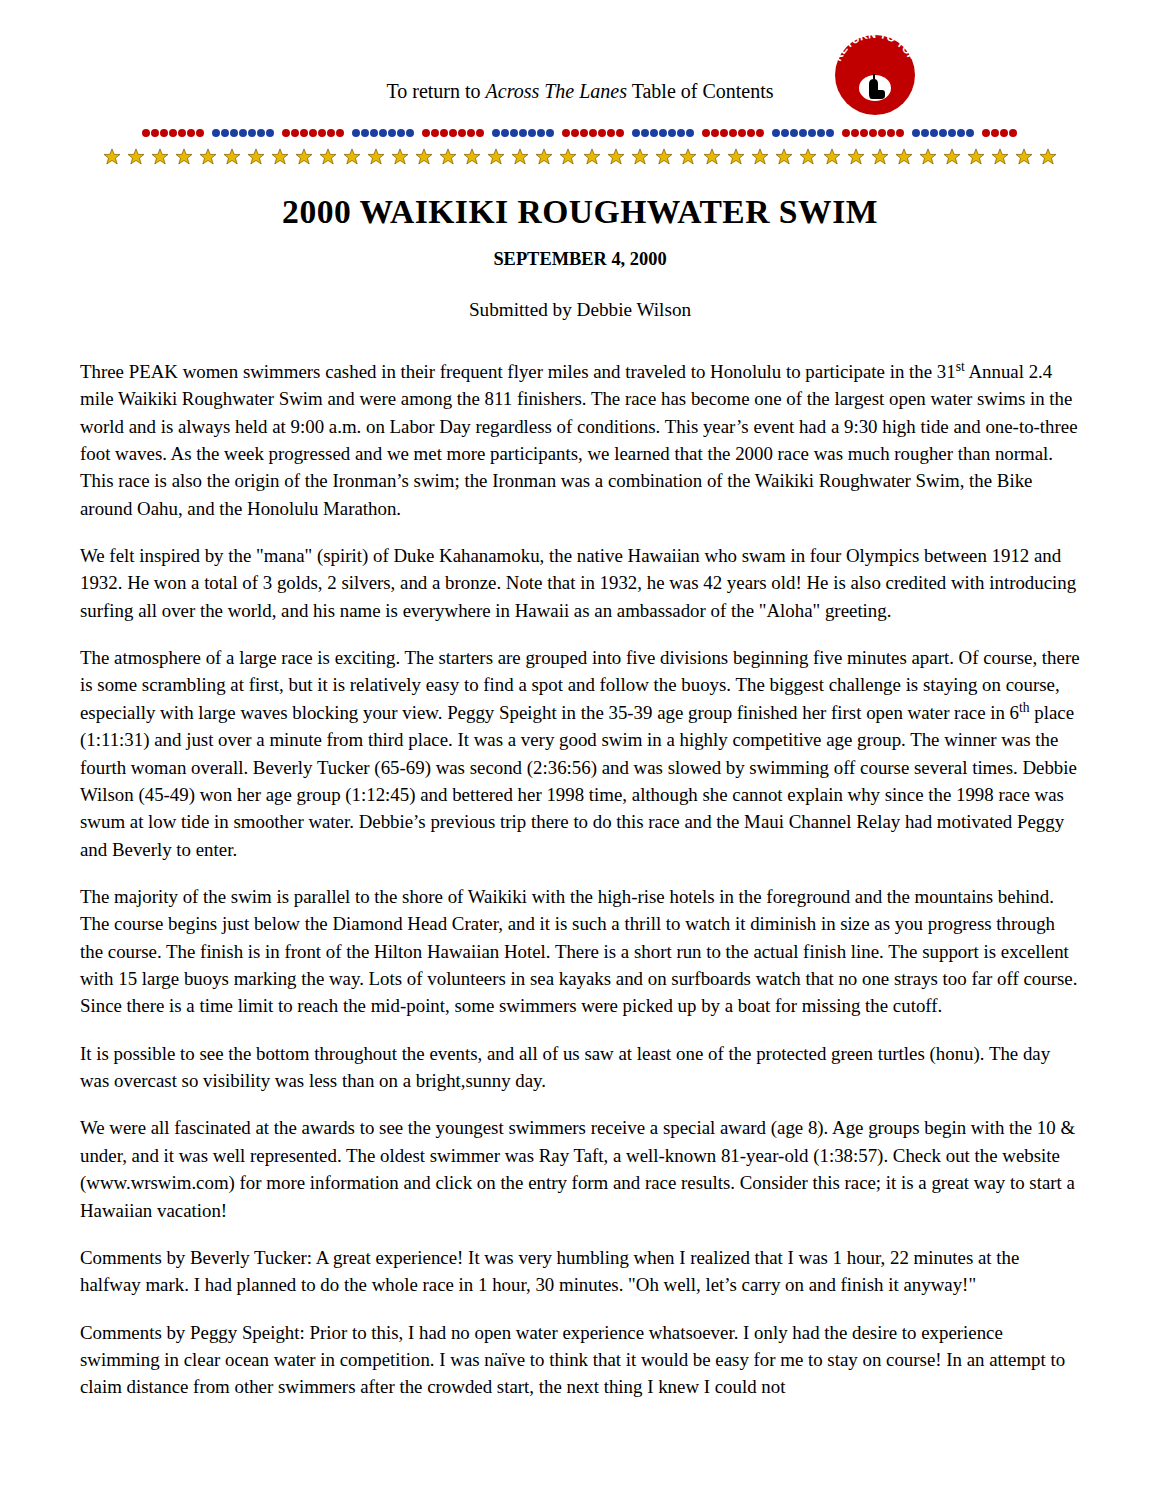RETURN TO TOP
To return to Across The Lanes Table of Contents
2000 WAIKIKI ROUGHWATER SWIM
SEPTEMBER 4, 2000
Submitted by Debbie Wilson
Three PEAK women swimmers cashed in their frequent flyer miles and traveled to Honolulu to participate in the 31st Annual 2.4 mile Waikiki Roughwater Swim and were among the 811 finishers. The race has become one of the largest open water swims in the world and is always held at 9:00 a.m. on Labor Day regardless of conditions. This year’s event had a 9:30 high tide and one-to-three foot waves. As the week progressed and we met more participants, we learned that the 2000 race was much rougher than normal. This race is also the origin of the Ironman’s swim; the Ironman was a combination of the Waikiki Roughwater Swim, the Bike around Oahu, and the Honolulu Marathon.
We felt inspired by the "mana" (spirit) of Duke Kahanamoku, the native Hawaiian who swam in four Olympics between 1912 and 1932. He won a total of 3 golds, 2 silvers, and a bronze. Note that in 1932, he was 42 years old! He is also credited with introducing surfing all over the world, and his name is everywhere in Hawaii as an ambassador of the "Aloha" greeting.
The atmosphere of a large race is exciting. The starters are grouped into five divisions beginning five minutes apart. Of course, there is some scrambling at first, but it is relatively easy to find a spot and follow the buoys. The biggest challenge is staying on course, especially with large waves blocking your view. Peggy Speight in the 35-39 age group finished her first open water race in 6th place (1:11:31) and just over a minute from third place. It was a very good swim in a highly competitive age group. The winner was the fourth woman overall. Beverly Tucker (65-69) was second (2:36:56) and was slowed by swimming off course several times. Debbie Wilson (45-49) won her age group (1:12:45) and bettered her 1998 time, although she cannot explain why since the 1998 race was swum at low tide in smoother water. Debbie’s previous trip there to do this race and the Maui Channel Relay had motivated Peggy and Beverly to enter.
The majority of the swim is parallel to the shore of Waikiki with the high-rise hotels in the foreground and the mountains behind. The course begins just below the Diamond Head Crater, and it is such a thrill to watch it diminish in size as you progress through the course. The finish is in front of the Hilton Hawaiian Hotel. There is a short run to the actual finish line. The support is excellent with 15 large buoys marking the way. Lots of volunteers in sea kayaks and on surfboards watch that no one strays too far off course. Since there is a time limit to reach the mid-point, some swimmers were picked up by a boat for missing the cutoff.
It is possible to see the bottom throughout the events, and all of us saw at least one of the protected green turtles (honu). The day was overcast so visibility was less than on a bright,sunny day.
We were all fascinated at the awards to see the youngest swimmers receive a special award (age 8). Age groups begin with the 10 & under, and it was well represented. The oldest swimmer was Ray Taft, a well-known 81-year-old (1:38:57). Check out the website (www.wrswim.com) for more information and click on the entry form and race results. Consider this race; it is a great way to start a Hawaiian vacation!
Comments by Beverly Tucker: A great experience! It was very humbling when I realized that I was 1 hour, 22 minutes at the halfway mark. I had planned to do the whole race in 1 hour, 30 minutes. "Oh well, let’s carry on and finish it anyway!"
Comments by Peggy Speight: Prior to this, I had no open water experience whatsoever. I only had the desire to experience swimming in clear ocean water in competition. I was naïve to think that it would be easy for me to stay on course! In an attempt to claim distance from other swimmers after the crowded start, the next thing I knew I could not